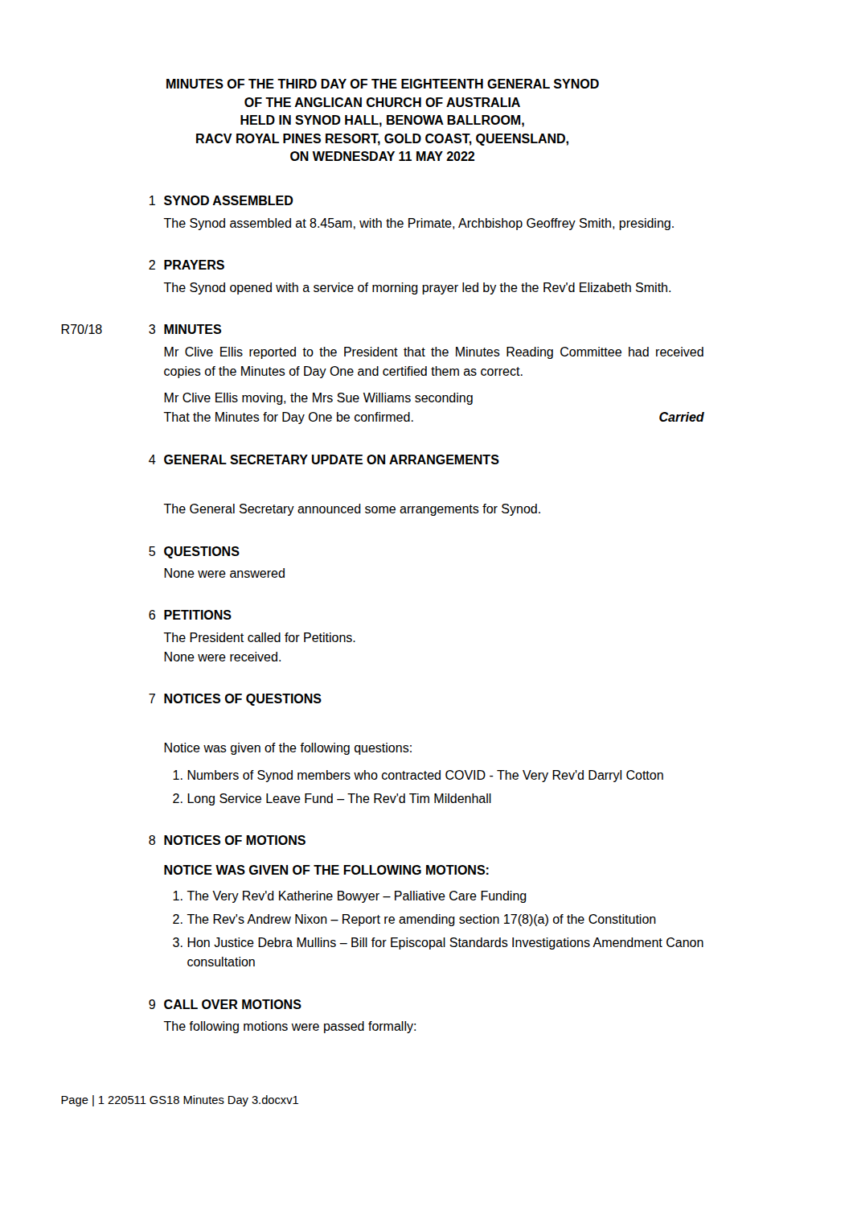MINUTES OF THE THIRD DAY OF THE EIGHTEENTH GENERAL SYNOD
OF THE ANGLICAN CHURCH OF AUSTRALIA
HELD IN SYNOD HALL, BENOWA BALLROOM,
RACV ROYAL PINES RESORT, GOLD COAST, QUEENSLAND,
ON WEDNESDAY 11 MAY 2022
1
Synod Assembled
The Synod assembled at 8.45am, with the Primate, Archbishop Geoffrey Smith, presiding.
2
Prayers
The Synod opened with a service of morning prayer led by the the Rev'd Elizabeth Smith.
R70/18
3
Minutes
Mr Clive Ellis reported to the President that the Minutes Reading Committee had received copies of the Minutes of Day One and certified them as correct.
Mr Clive Ellis moving, the Mrs Sue Williams seconding
That the Minutes for Day One be confirmed. Carried
4
General Secretary Update on Arrangements
The General Secretary announced some arrangements for Synod.
5
Questions
None were answered
6
Petitions
The President called for Petitions.
None were received.
7
Notices of Questions
Notice was given of the following questions:
Numbers of Synod members who contracted COVID - The Very Rev'd Darryl Cotton
Long Service Leave Fund – The Rev'd Tim Mildenhall
8
Notices of Motions
Notice was given of the following motions:
The Very Rev'd Katherine Bowyer – Palliative Care Funding
The Rev's Andrew Nixon – Report re amending section 17(8)(a) of the Constitution
Hon Justice Debra Mullins – Bill for Episcopal Standards Investigations Amendment Canon consultation
9
Call Over Motions
The following motions were passed formally:
Page | 1 220511 GS18 Minutes Day 3.docxv1